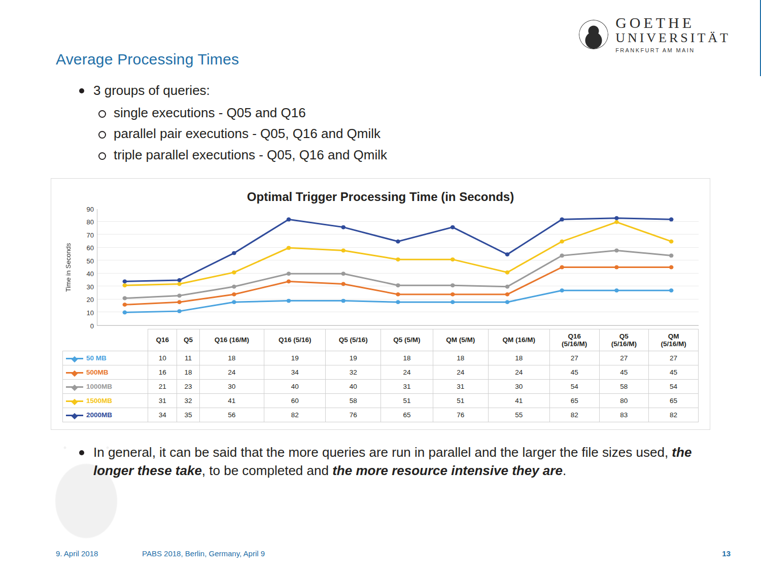Average Processing Times
GOETHE UNIVERSITÄT FRANKFURT AM MAIN
3 groups of queries:
single executions - Q05 and Q16
parallel pair executions - Q05, Q16 and Qmilk
triple parallel executions - Q05, Q16 and Qmilk
Optimal Trigger Processing Time (in Seconds)
Time in Seconds
90 80 70 60 50 40 30 20 10 0
| | Q16 | Q5 | Q16 (16/M) | Q16 (5/16) | Q5 (5/16) | Q5 (5/M) | QM (5/M) | QM (16/M) | Q16 (5/16/M) | Q5 (5/16/M) | QM (5/16/M) |
| --- | --- | --- | --- | --- | --- | --- | --- | --- | --- | --- | --- |
| 50 MB | 10 | 11 | 18 | 19 | 19 | 18 | 18 | 18 | 27 | 27 | 27 |
| 500MB | 16 | 18 | 24 | 34 | 32 | 24 | 24 | 24 | 45 | 45 | 45 |
| 1000MB | 21 | 23 | 30 | 40 | 40 | 31 | 31 | 30 | 54 | 58 | 54 |
| 1500MB | 31 | 32 | 41 | 60 | 58 | 51 | 51 | 41 | 65 | 80 | 65 |
| 2000MB | 34 | 35 | 56 | 82 | 76 | 65 | 76 | 55 | 82 | 83 | 82 |
In general, it can be said that the more queries are run in parallel and the larger the file sizes used, the longer these take, to be completed and the more resource intensive they are.
9. April 2018
PABS 2018, Berlin, Germany, April 9
13